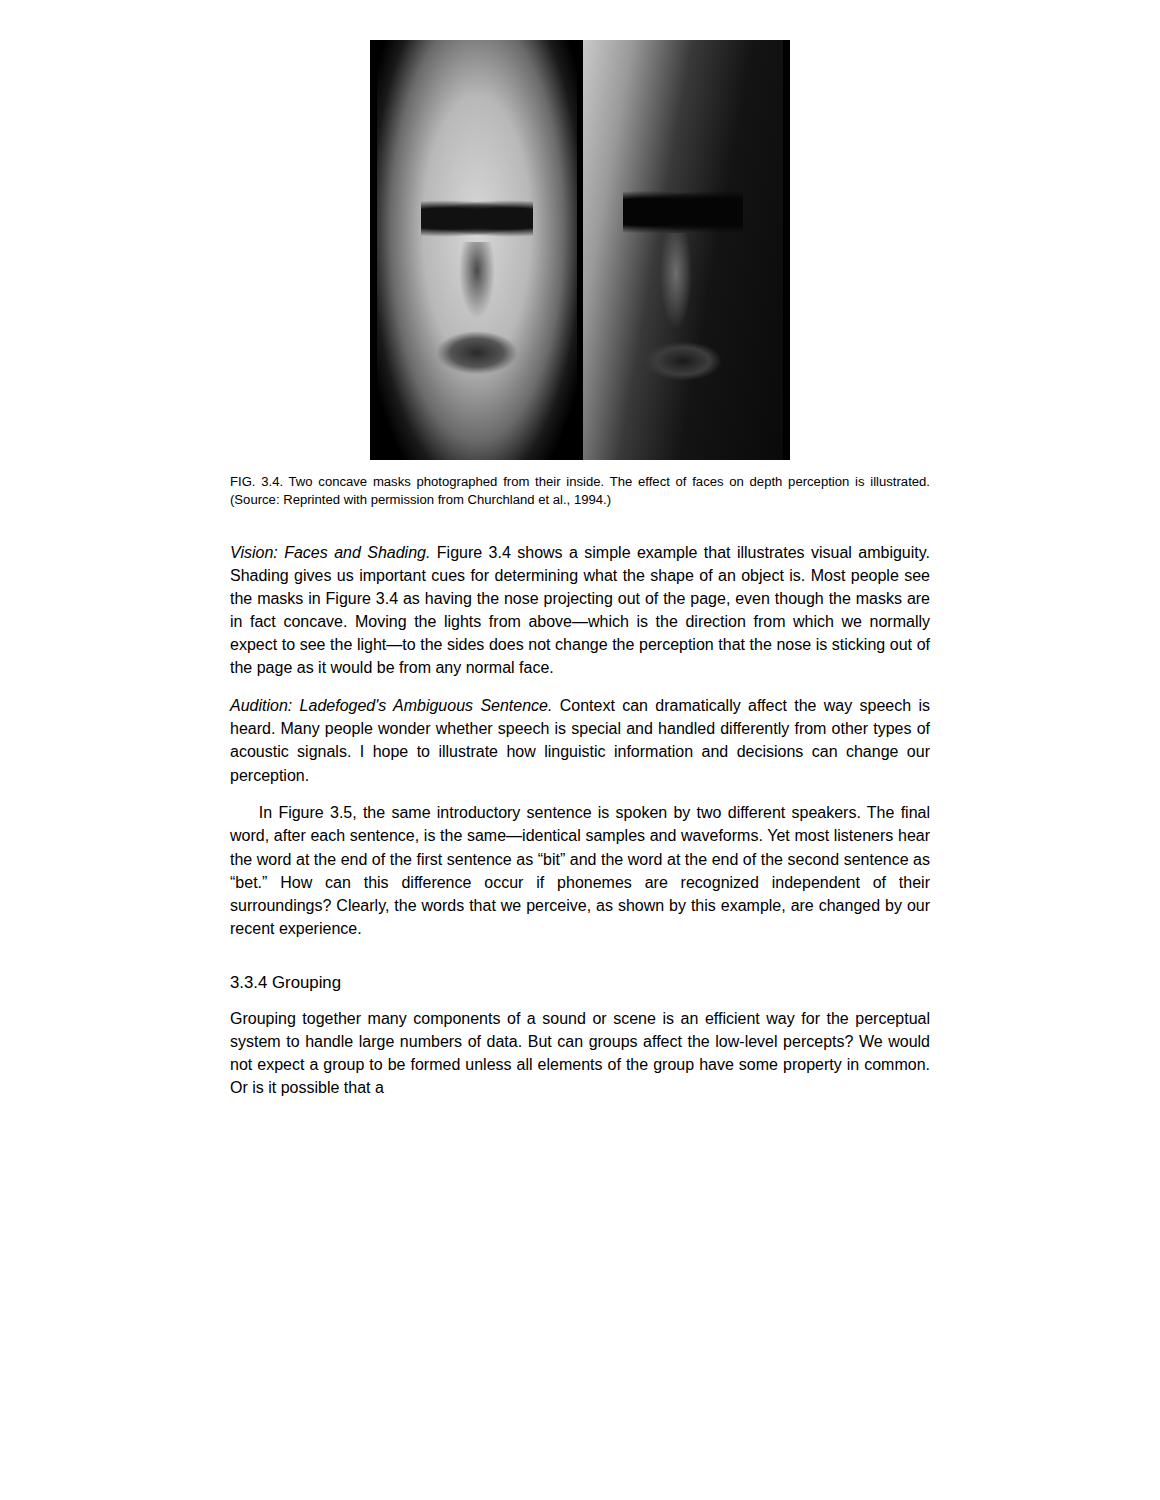FIG. 3.4. Two concave masks photographed from their inside. The effect of faces on depth perception is illustrated. (Source: Reprinted with permission from Churchland et al., 1994.)
Vision: Faces and Shading. Figure 3.4 shows a simple example that illustrates visual ambiguity. Shading gives us important cues for determining what the shape of an object is. Most people see the masks in Figure 3.4 as having the nose projecting out of the page, even though the masks are in fact concave. Moving the lights from above—which is the direction from which we normally expect to see the light—to the sides does not change the perception that the nose is sticking out of the page as it would be from any normal face.
Audition: Ladefoged's Ambiguous Sentence. Context can dramatically affect the way speech is heard. Many people wonder whether speech is special and handled differently from other types of acoustic signals. I hope to illustrate how linguistic information and decisions can change our perception.
In Figure 3.5, the same introductory sentence is spoken by two different speakers. The final word, after each sentence, is the same—identical samples and waveforms. Yet most listeners hear the word at the end of the first sentence as “bit” and the word at the end of the second sentence as “bet.” How can this difference occur if phonemes are recognized independent of their surroundings? Clearly, the words that we perceive, as shown by this example, are changed by our recent experience.
3.3.4 Grouping
Grouping together many components of a sound or scene is an efficient way for the perceptual system to handle large numbers of data. But can groups affect the low-level percepts? We would not expect a group to be formed unless all elements of the group have some property in common. Or is it possible that a